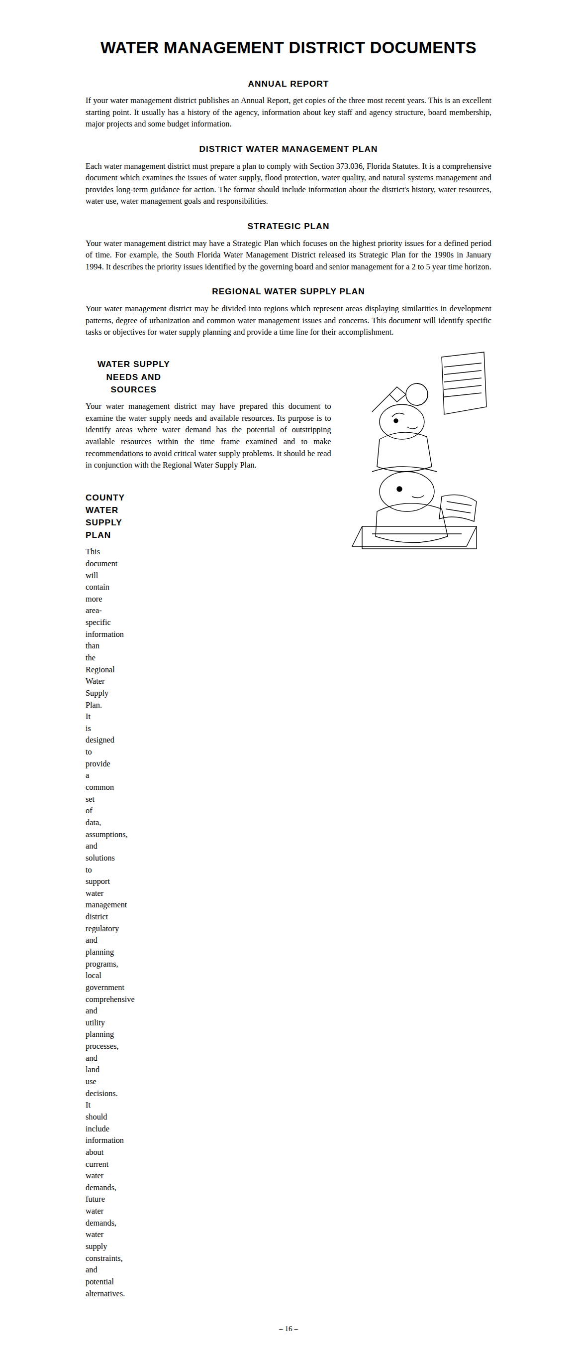WATER MANAGEMENT DISTRICT DOCUMENTS
ANNUAL REPORT
If your water management district publishes an Annual Report, get copies of the three most recent years. This is an excellent starting point. It usually has a history of the agency, information about key staff and agency structure, board membership, major projects and some budget information.
DISTRICT WATER MANAGEMENT PLAN
Each water management district must prepare a plan to comply with Section 373.036, Florida Statutes. It is a comprehensive document which examines the issues of water supply, flood protection, water quality, and natural systems management and provides long-term guidance for action. The format should include information about the district's history, water resources, water use, water management goals and responsibilities.
STRATEGIC PLAN
Your water management district may have a Strategic Plan which focuses on the highest priority issues for a defined period of time. For example, the South Florida Water Management District released its Strategic Plan for the 1990s in January 1994. It describes the priority issues identified by the governing board and senior management for a 2 to 5 year time horizon.
REGIONAL WATER SUPPLY PLAN
Your water management district may be divided into regions which represent areas displaying similarities in development patterns, degree of urbanization and common water management issues and concerns. This document will identify specific tasks or objectives for water supply planning and provide a time line for their accomplishment.
WATER SUPPLY NEEDS AND SOURCES
Your water management district may have prepared this document to examine the water supply needs and available resources. Its purpose is to identify areas where water demand has the potential of outstripping available resources within the time frame examined and to make recommendations to avoid critical water supply problems. It should be read in conjunction with the Regional Water Supply Plan.
COUNTY WATER SUPPLY PLAN
This document will contain more area-specific information than the Regional Water Supply Plan. It is designed to provide a common set of data, assumptions, and solutions to support water management district regulatory and planning programs, local government comprehensive and utility planning processes, and land use decisions. It should include information about current water demands, future water demands, water supply constraints, and potential alternatives.
– 16 –